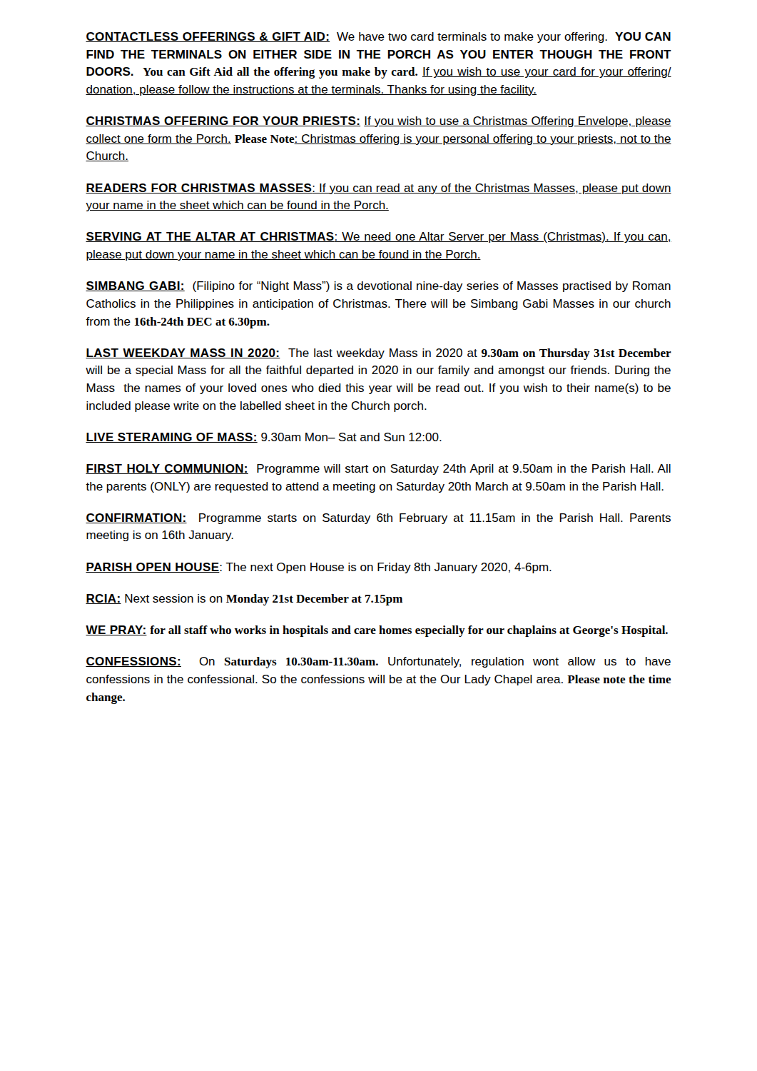CONTACTLESS OFFERINGS & GIFT AID: We have two card terminals to make your offering. You can find the terminals on either side in the porch as you enter though the front doors. You can Gift Aid all the offering you make by card. If you wish to use your card for your offering/ donation, please follow the instructions at the terminals. Thanks for using the facility.
CHRISTMAS OFFERING FOR YOUR PRIESTS: If you wish to use a Christmas Offering Envelope, please collect one form the Porch. Please Note: Christmas offering is your personal offering to your priests, not to the Church.
READERS FOR CHRISTMAS MASSES: If you can read at any of the Christmas Masses, please put down your name in the sheet which can be found in the Porch.
SERVING AT THE ALTAR AT CHRISTMAS: We need one Altar Server per Mass (Christmas). If you can, please put down your name in the sheet which can be found in the Porch.
SIMBANG GABI: (Filipino for “Night Mass”) is a devotional nine-day series of Masses practised by Roman Catholics in the Philippines in anticipation of Christmas. There will be Simbang Gabi Masses in our church from the 16th-24th DEC at 6.30pm.
LAST WEEKDAY MASS IN 2020: The last weekday Mass in 2020 at 9.30am on Thursday 31st December will be a special Mass for all the faithful departed in 2020 in our family and amongst our friends. During the Mass the names of your loved ones who died this year will be read out. If you wish to their name(s) to be included please write on the labelled sheet in the Church porch.
LIVE STERAMING OF MASS: 9.30am Mon– Sat and Sun 12:00.
FIRST HOLY COMMUNION: Programme will start on Saturday 24th April at 9.50am in the Parish Hall. All the parents (ONLY) are requested to attend a meeting on Saturday 20th March at 9.50am in the Parish Hall.
CONFIRMATION: Programme starts on Saturday 6th February at 11.15am in the Parish Hall. Parents meeting is on 16th January.
PARISH OPEN HOUSE: The next Open House is on Friday 8th January 2020, 4-6pm.
RCIA: Next session is on Monday 21st December at 7.15pm
WE PRAY: for all staff who works in hospitals and care homes especially for our chaplains at George's Hospital.
CONFESSIONS: On Saturdays 10.30am-11.30am. Unfortunately, regulation wont allow us to have confessions in the confessional. So the confessions will be at the Our Lady Chapel area. Please note the time change.